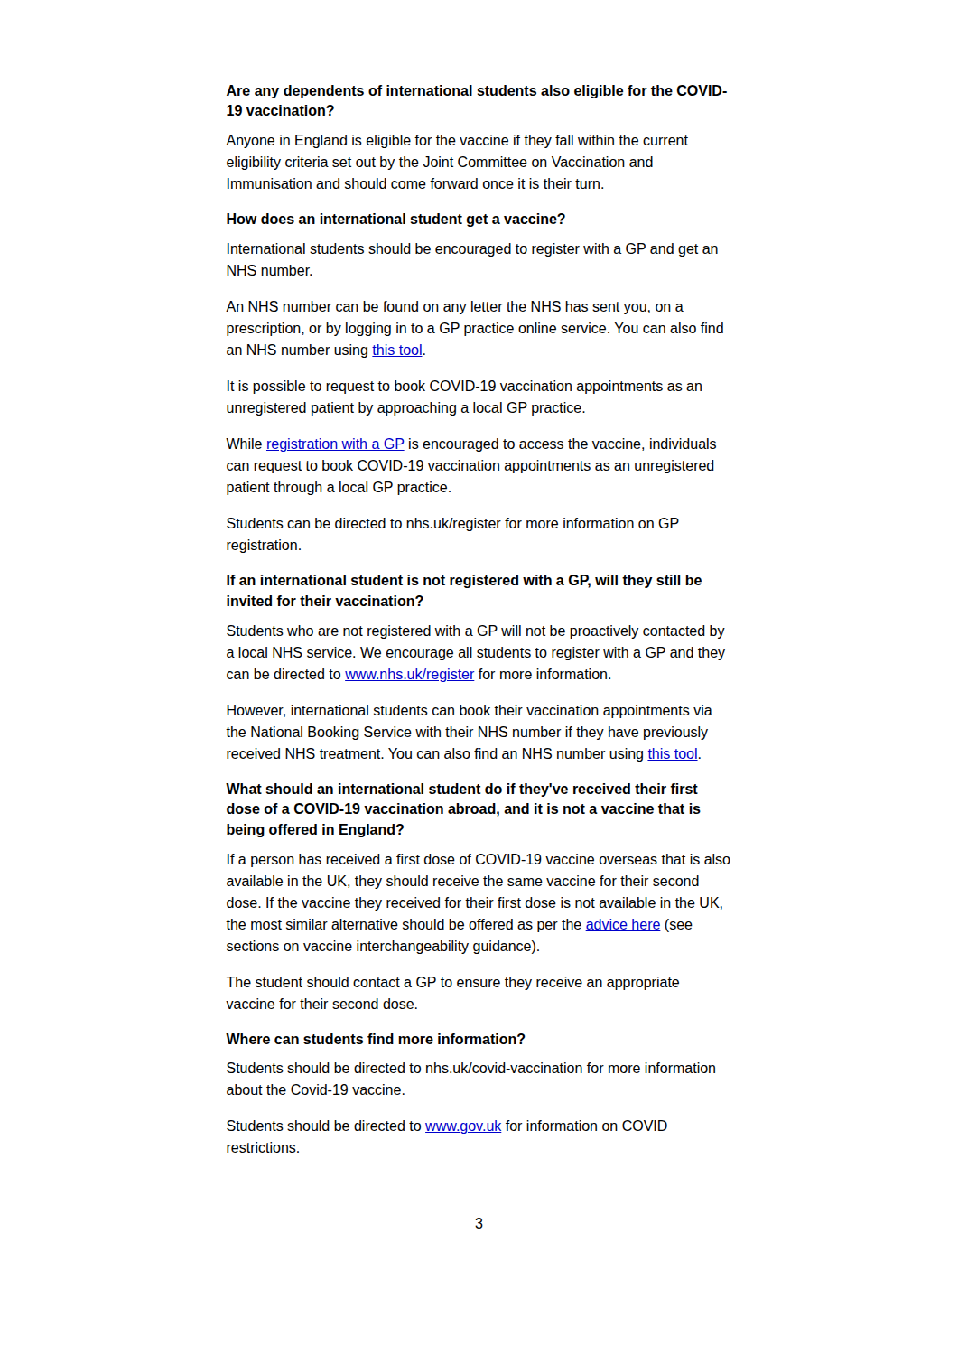Are any dependents of international students also eligible for the COVID-19 vaccination?
Anyone in England is eligible for the vaccine if they fall within the current eligibility criteria set out by the Joint Committee on Vaccination and Immunisation and should come forward once it is their turn.
How does an international student get a vaccine?
International students should be encouraged to register with a GP and get an NHS number.
An NHS number can be found on any letter the NHS has sent you, on a prescription, or by logging in to a GP practice online service. You can also find an NHS number using this tool.
It is possible to request to book COVID-19 vaccination appointments as an unregistered patient by approaching a local GP practice.
While registration with a GP is encouraged to access the vaccine, individuals can request to book COVID-19 vaccination appointments as an unregistered patient through a local GP practice.
Students can be directed to nhs.uk/register for more information on GP registration.
If an international student is not registered with a GP, will they still be invited for their vaccination?
Students who are not registered with a GP will not be proactively contacted by a local NHS service. We encourage all students to register with a GP and they can be directed to www.nhs.uk/register for more information.
However, international students can book their vaccination appointments via the National Booking Service with their NHS number if they have previously received NHS treatment. You can also find an NHS number using this tool.
What should an international student do if they've received their first dose of a COVID-19 vaccination abroad, and it is not a vaccine that is being offered in England?
If a person has received a first dose of COVID-19 vaccine overseas that is also available in the UK, they should receive the same vaccine for their second dose. If the vaccine they received for their first dose is not available in the UK, the most similar alternative should be offered as per the advice here (see sections on vaccine interchangeability guidance).
The student should contact a GP to ensure they receive an appropriate vaccine for their second dose.
Where can students find more information?
Students should be directed to nhs.uk/covid-vaccination for more information about the Covid-19 vaccine.
Students should be directed to www.gov.uk for information on COVID restrictions.
3